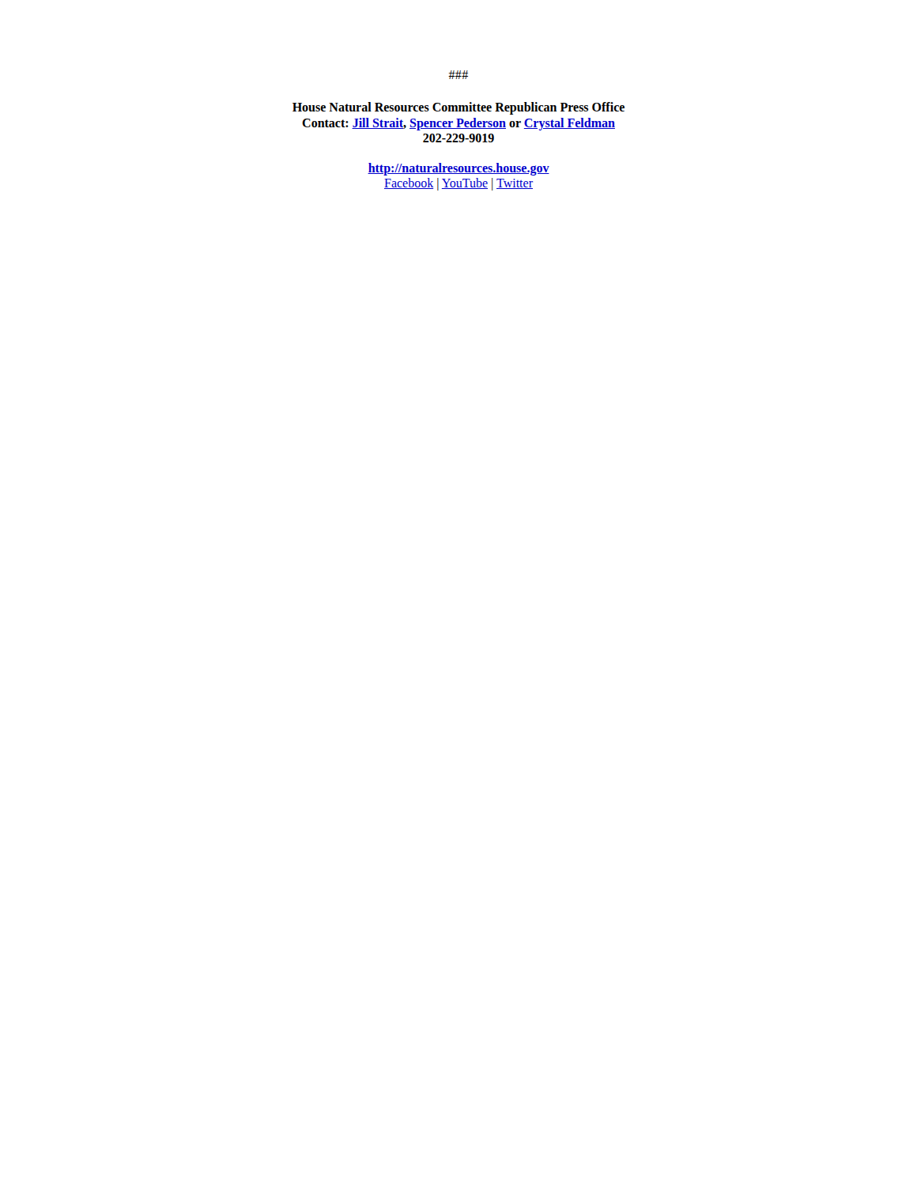###
House Natural Resources Committee Republican Press Office
Contact: Jill Strait, Spencer Pederson or Crystal Feldman
202-229-9019
http://naturalresources.house.gov
Facebook | YouTube | Twitter